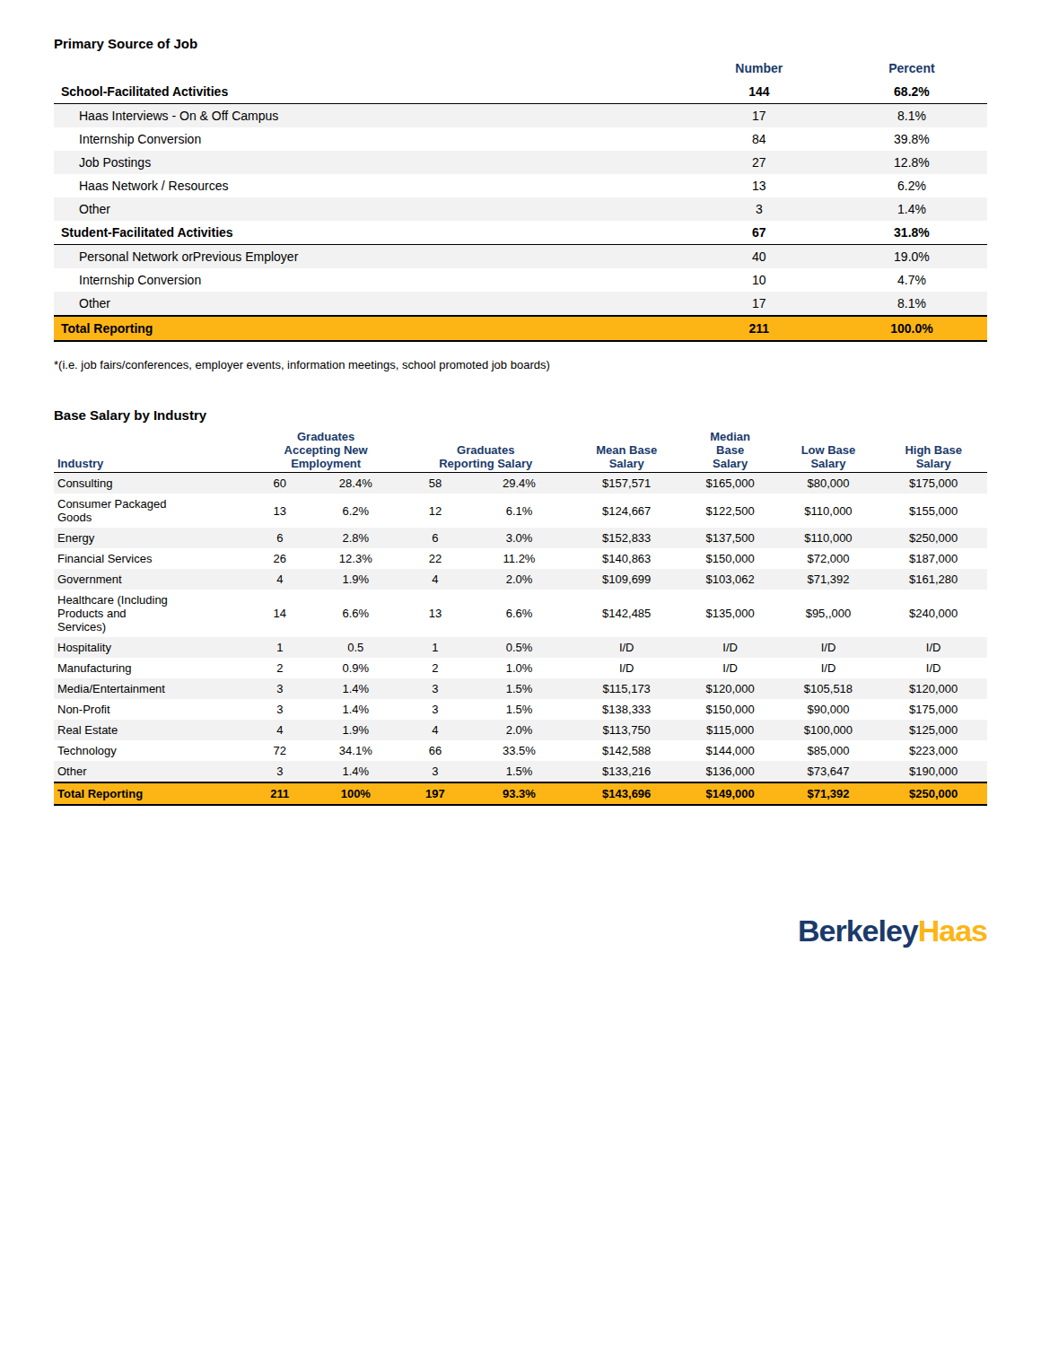Primary Source of Job
| | Number | Percent |
| --- | --- | --- |
| School-Facilitated Activities | 144 | 68.2% |
| Haas Interviews - On & Off Campus | 17 | 8.1% |
| Internship Conversion | 84 | 39.8% |
| Job Postings | 27 | 12.8% |
| Haas Network / Resources | 13 | 6.2% |
| Other | 3 | 1.4% |
| Student-Facilitated Activities | 67 | 31.8% |
| Personal Network orPrevious Employer | 40 | 19.0% |
| Internship Conversion | 10 | 4.7% |
| Other | 17 | 8.1% |
| Total Reporting | 211 | 100.0% |
*(i.e. job fairs/conferences, employer events, information meetings, school promoted job boards)
Base Salary by Industry
| Industry | Graduates Accepting New Employment | Graduates Reporting Salary | Mean Base Salary | Median Base Salary | Low Base Salary | High Base Salary |
| --- | --- | --- | --- | --- | --- | --- |
| Consulting | 60 | 28.4% | 58 | 29.4% | $157,571 | $165,000 | $80,000 | $175,000 |
| Consumer Packaged Goods | 13 | 6.2% | 12 | 6.1% | $124,667 | $122,500 | $110,000 | $155,000 |
| Energy | 6 | 2.8% | 6 | 3.0% | $152,833 | $137,500 | $110,000 | $250,000 |
| Financial Services | 26 | 12.3% | 22 | 11.2% | $140,863 | $150,000 | $72,000 | $187,000 |
| Government | 4 | 1.9% | 4 | 2.0% | $109,699 | $103,062 | $71,392 | $161,280 |
| Healthcare (Including Products and Services) | 14 | 6.6% | 13 | 6.6% | $142,485 | $135,000 | $95,,000 | $240,000 |
| Hospitality | 1 | 0.5 | 1 | 0.5% | I/D | I/D | I/D | I/D |
| Manufacturing | 2 | 0.9% | 2 | 1.0% | I/D | I/D | I/D | I/D |
| Media/Entertainment | 3 | 1.4% | 3 | 1.5% | $115,173 | $120,000 | $105,518 | $120,000 |
| Non-Profit | 3 | 1.4% | 3 | 1.5% | $138,333 | $150,000 | $90,000 | $175,000 |
| Real Estate | 4 | 1.9% | 4 | 2.0% | $113,750 | $115,000 | $100,000 | $125,000 |
| Technology | 72 | 34.1% | 66 | 33.5% | $142,588 | $144,000 | $85,000 | $223,000 |
| Other | 3 | 1.4% | 3 | 1.5% | $133,216 | $136,000 | $73,647 | $190,000 |
| Total Reporting | 211 | 100% | 197 | 93.3% | $143,696 | $149,000 | $71,392 | $250,000 |
Berkeley Haas